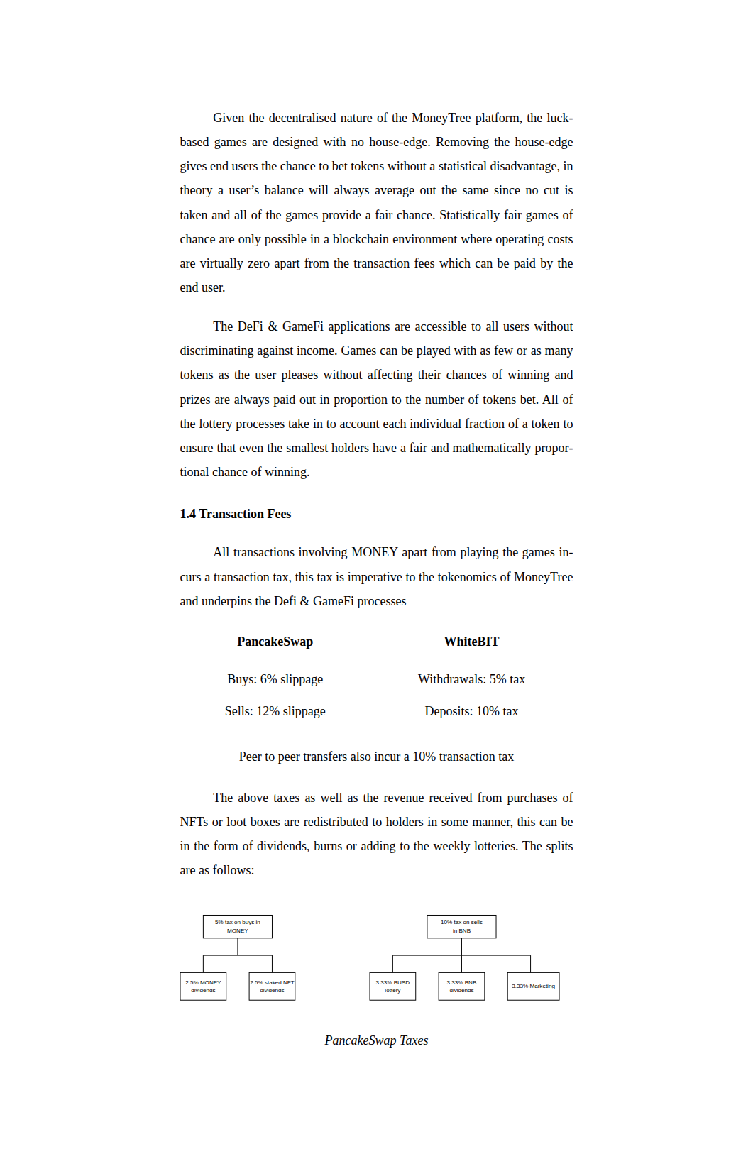Given the decentralised nature of the MoneyTree platform, the luck-based games are designed with no house-edge. Removing the house-edge gives end users the chance to bet tokens without a statistical disadvantage, in theory a user’s balance will always average out the same since no cut is taken and all of the games provide a fair chance. Statistically fair games of chance are only possible in a blockchain environment where operating costs are virtually zero apart from the transaction fees which can be paid by the end user.
The DeFi & GameFi applications are accessible to all users without discriminating against income. Games can be played with as few or as many tokens as the user pleases without affecting their chances of winning and prizes are always paid out in proportion to the number of tokens bet. All of the lottery processes take in to account each individual fraction of a token to ensure that even the smallest holders have a fair and mathematically proportional chance of winning.
1.4 Transaction Fees
All transactions involving MONEY apart from playing the games incurs a transaction tax, this tax is imperative to the tokenomics of MoneyTree and underpins the Defi & GameFi processes
| PancakeSwap | WhiteBIT |
| --- | --- |
| Buys: 6% slippage | Withdrawals: 5% tax |
| Sells: 12% slippage | Deposits: 10% tax |
Peer to peer transfers also incur a 10% transaction tax
The above taxes as well as the revenue received from purchases of NFTs or loot boxes are redistributed to holders in some manner, this can be in the form of dividends, burns or adding to the weekly lotteries. The splits are as follows:
5% tax on buys in MONEY 2.5% MONEY dividends 2.5% staked NFT dividends 10% tax on sells in BNB 3.33% BUSD lottery 3.33% BNB dividends 3.33% Marketing
PancakeSwap Taxes